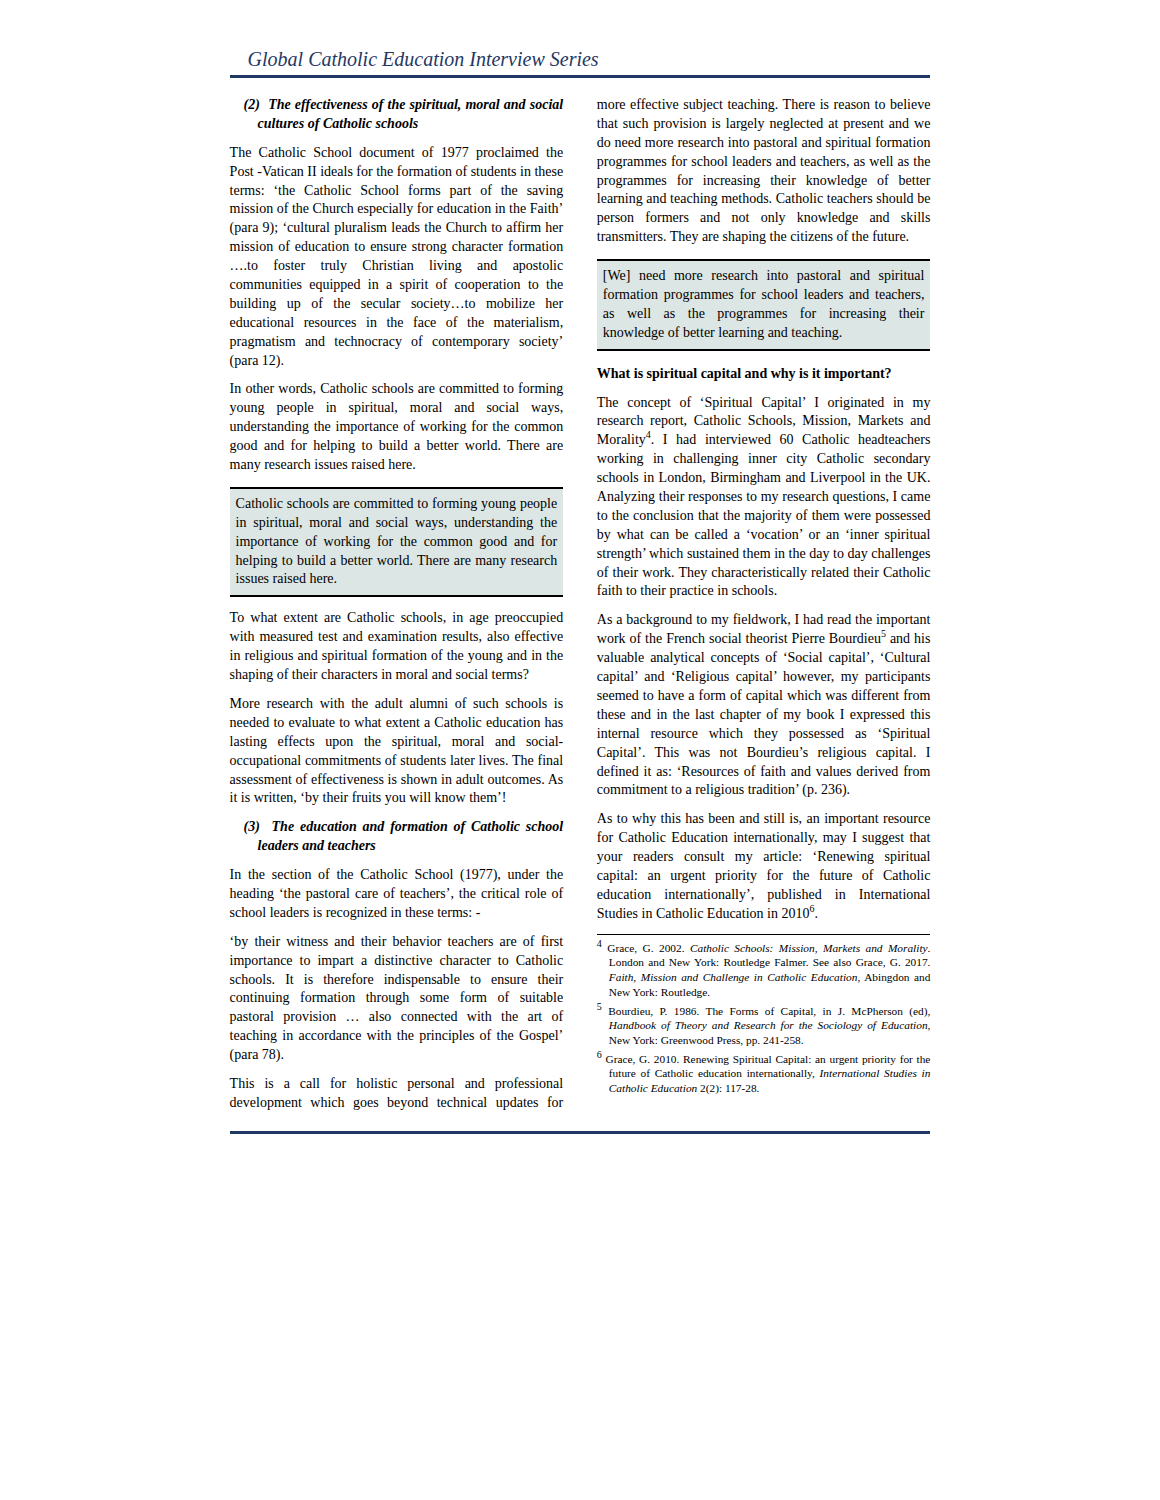Global Catholic Education Interview Series
(2) The effectiveness of the spiritual, moral and social cultures of Catholic schools
The Catholic School document of 1977 proclaimed the Post -Vatican II ideals for the formation of students in these terms: ‘the Catholic School forms part of the saving mission of the Church especially for education in the Faith’ (para 9); ‘cultural pluralism leads the Church to affirm her mission of education to ensure strong character formation ….to foster truly Christian living and apostolic communities equipped in a spirit of cooperation to the building up of the secular society…to mobilize her educational resources in the face of the materialism, pragmatism and technocracy of contemporary society’ (para 12).
In other words, Catholic schools are committed to forming young people in spiritual, moral and social ways, understanding the importance of working for the common good and for helping to build a better world. There are many research issues raised here.
Catholic schools are committed to forming young people in spiritual, moral and social ways, understanding the importance of working for the common good and for helping to build a better world. There are many research issues raised here.
To what extent are Catholic schools, in age preoccupied with measured test and examination results, also effective in religious and spiritual formation of the young and in the shaping of their characters in moral and social terms?
More research with the adult alumni of such schools is needed to evaluate to what extent a Catholic education has lasting effects upon the spiritual, moral and social-occupational commitments of students later lives. The final assessment of effectiveness is shown in adult outcomes. As it is written, ‘by their fruits you will know them’!
(3) The education and formation of Catholic school leaders and teachers
In the section of the Catholic School (1977), under the heading ‘the pastoral care of teachers’, the critical role of school leaders is recognized in these terms: -
‘by their witness and their behavior teachers are of first importance to impart a distinctive character to Catholic schools. It is therefore indispensable to ensure their continuing formation through some form of suitable pastoral provision … also connected with the art of teaching in accordance with the principles of the Gospel’ (para 78).
This is a call for holistic personal and professional development which goes beyond technical updates for more effective subject teaching. There is reason to believe that such provision is largely neglected at present and we do need more research into pastoral and spiritual formation programmes for school leaders and teachers, as well as the programmes for increasing their knowledge of better learning and teaching methods. Catholic teachers should be person formers and not only knowledge and skills transmitters. They are shaping the citizens of the future.
[We] need more research into pastoral and spiritual formation programmes for school leaders and teachers, as well as the programmes for increasing their knowledge of better learning and teaching.
What is spiritual capital and why is it important?
The concept of ‘Spiritual Capital’ I originated in my research report, Catholic Schools, Mission, Markets and Morality4. I had interviewed 60 Catholic headteachers working in challenging inner city Catholic secondary schools in London, Birmingham and Liverpool in the UK. Analyzing their responses to my research questions, I came to the conclusion that the majority of them were possessed by what can be called a ‘vocation’ or an ‘inner spiritual strength’ which sustained them in the day to day challenges of their work. They characteristically related their Catholic faith to their practice in schools.
As a background to my fieldwork, I had read the important work of the French social theorist Pierre Bourdieu5 and his valuable analytical concepts of ‘Social capital’, ‘Cultural capital’ and ‘Religious capital’ however, my participants seemed to have a form of capital which was different from these and in the last chapter of my book I expressed this internal resource which they possessed as ‘Spiritual Capital’. This was not Bourdieu’s religious capital. I defined it as: ‘Resources of faith and values derived from commitment to a religious tradition’ (p. 236).
As to why this has been and still is, an important resource for Catholic Education internationally, may I suggest that your readers consult my article: ‘Renewing spiritual capital: an urgent priority for the future of Catholic education internationally’, published in International Studies in Catholic Education in 20106.
4 Grace, G. 2002. Catholic Schools: Mission, Markets and Morality. London and New York: Routledge Falmer. See also Grace, G. 2017. Faith, Mission and Challenge in Catholic Education, Abingdon and New York: Routledge.
5 Bourdieu, P. 1986. The Forms of Capital, in J. McPherson (ed), Handbook of Theory and Research for the Sociology of Education, New York: Greenwood Press, pp. 241-258.
6 Grace, G. 2010. Renewing Spiritual Capital: an urgent priority for the future of Catholic education internationally, International Studies in Catholic Education 2(2): 117-28.